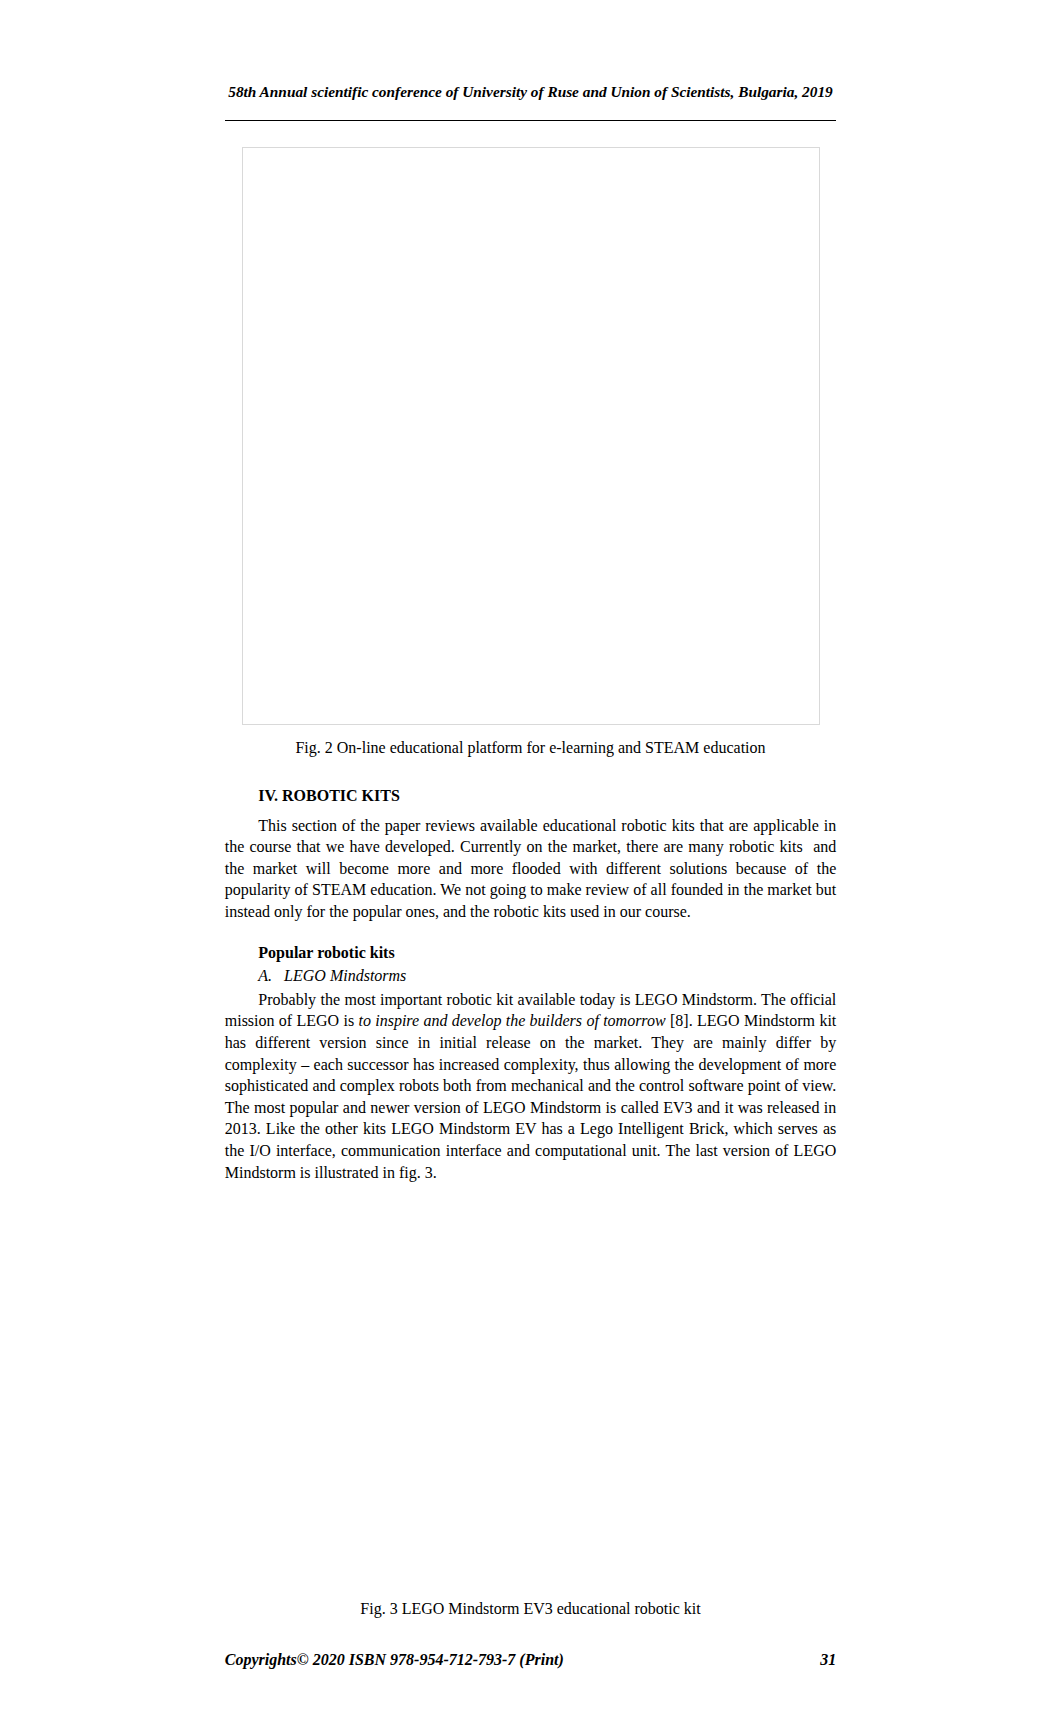58th Annual scientific conference of University of Ruse and Union of Scientists, Bulgaria, 2019
Fig. 2 On-line educational platform for e-learning and STEAM education
IV. Robotic kits
This section of the paper reviews available educational robotic kits that are applicable in the course that we have developed. Currently on the market, there are many robotic kits and the market will become more and more flooded with different solutions because of the popularity of STEAM education. We not going to make review of all founded in the market but instead only for the popular ones, and the robotic kits used in our course.
Popular robotic kits
A. LEGO Mindstorms
Probably the most important robotic kit available today is LEGO Mindstorm. The official mission of LEGO is to inspire and develop the builders of tomorrow [8]. LEGO Mindstorm kit has different version since in initial release on the market. They are mainly differ by complexity – each successor has increased complexity, thus allowing the development of more sophisticated and complex robots both from mechanical and the control software point of view. The most popular and newer version of LEGO Mindstorm is called EV3 and it was released in 2013. Like the other kits LEGO Mindstorm EV has a Lego Intelligent Brick, which serves as the I/O interface, communication interface and computational unit. The last version of LEGO Mindstorm is illustrated in fig. 3.
Fig. 3 LEGO Mindstorm EV3 educational robotic kit
Copyrights© 2020 ISBN 978-954-712-793-7 (Print) 31